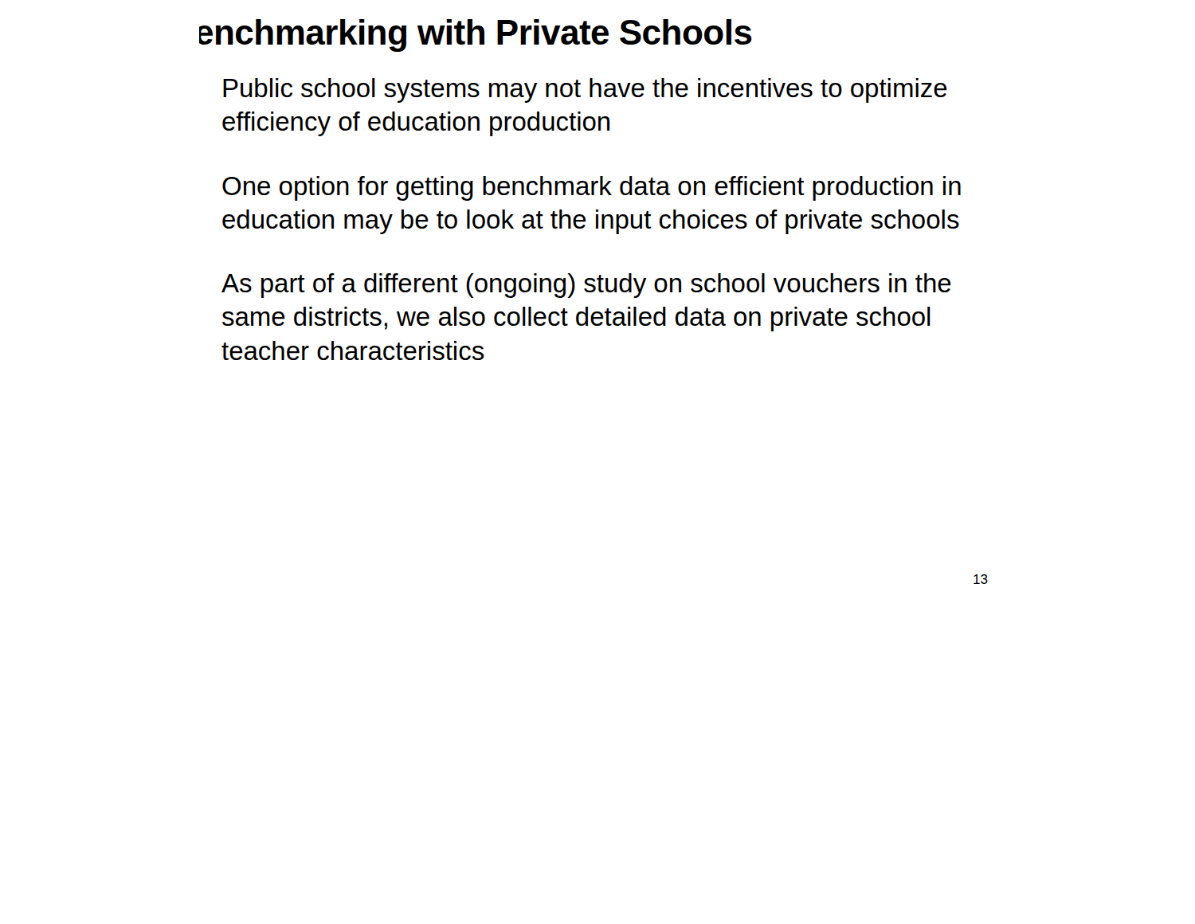enchmarking with Private Schools
Public school systems may not have the incentives to optimize efficiency of education production
One option for getting benchmark data on efficient production in education may be to look at the input choices of private schools
As part of a different (ongoing) study on school vouchers in the same districts, we also collect detailed data on private school teacher characteristics
13